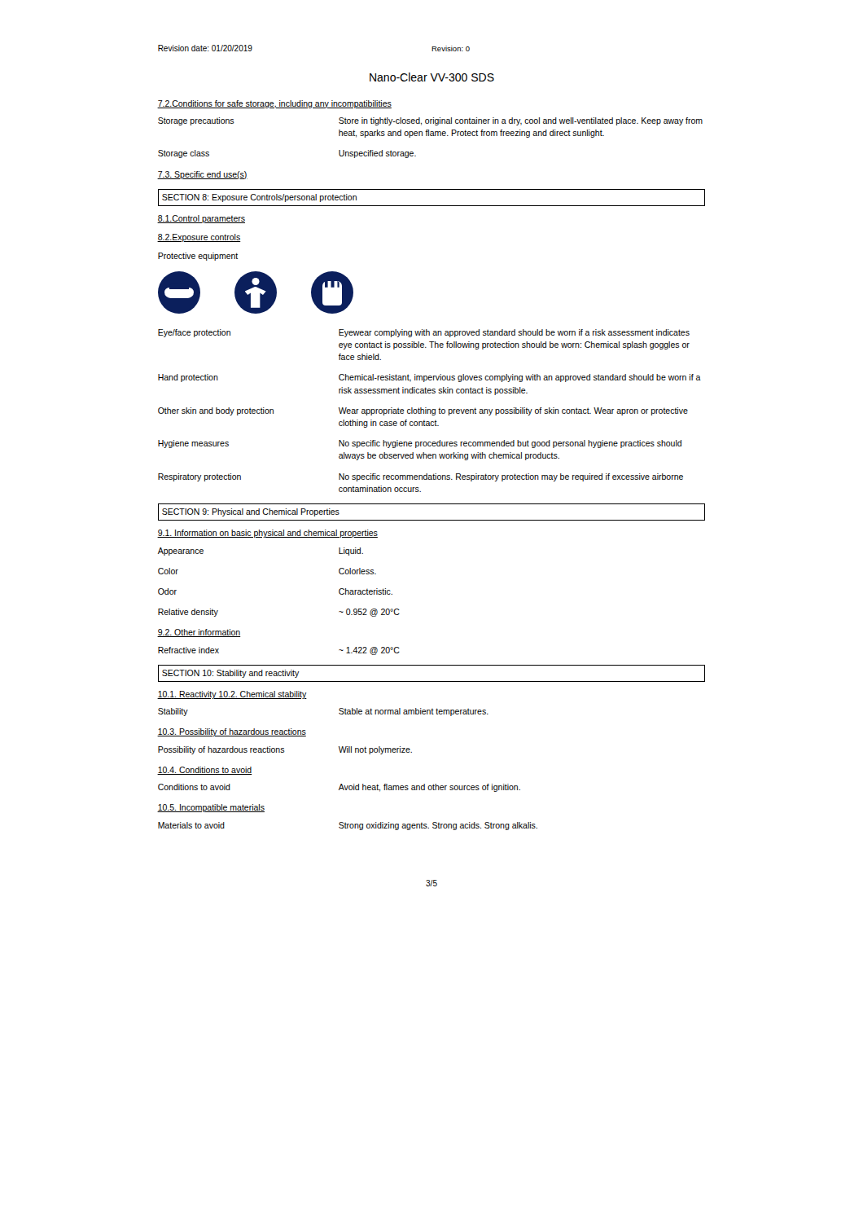Revision date: 01/20/2019
Revision: 0
Nano-Clear VV-300 SDS
7.2.Conditions for safe storage, including any incompatibilities
Storage precautions
Store in tightly-closed, original container in a dry, cool and well-ventilated place. Keep away from heat, sparks and open flame. Protect from freezing and direct sunlight.
Storage class
Unspecified storage.
7.3. Specific end use(s)
SECTION 8: Exposure Controls/personal protection
8.1.Control parameters
8.2.Exposure controls
Protective equipment
Eye/face protection
Eyewear complying with an approved standard should be worn if a risk assessment indicates eye contact is possible. The following protection should be worn: Chemical splash goggles or face shield.
Hand protection
Chemical-resistant, impervious gloves complying with an approved standard should be worn if a risk assessment indicates skin contact is possible.
Other skin and body protection
Wear appropriate clothing to prevent any possibility of skin contact. Wear apron or protective clothing in case of contact.
Hygiene measures
No specific hygiene procedures recommended but good personal hygiene practices should always be observed when working with chemical products.
Respiratory protection
No specific recommendations. Respiratory protection may be required if excessive airborne contamination occurs.
SECTION 9: Physical and Chemical Properties
9.1. Information on basic physical and chemical properties
Appearance
Liquid.
Color
Colorless.
Odor
Characteristic.
Relative density
~ 0.952 @ 20°C
9.2. Other information
Refractive index
~ 1.422 @ 20°C
SECTION 10: Stability and reactivity
10.1. Reactivity 10.2. Chemical stability
Stability
Stable at normal ambient temperatures.
10.3. Possibility of hazardous reactions
Possibility of hazardous reactions
Will not polymerize.
10.4. Conditions to avoid
Conditions to avoid
Avoid heat, flames and other sources of ignition.
10.5. Incompatible materials
Materials to avoid
Strong oxidizing agents. Strong acids. Strong alkalis.
3/5